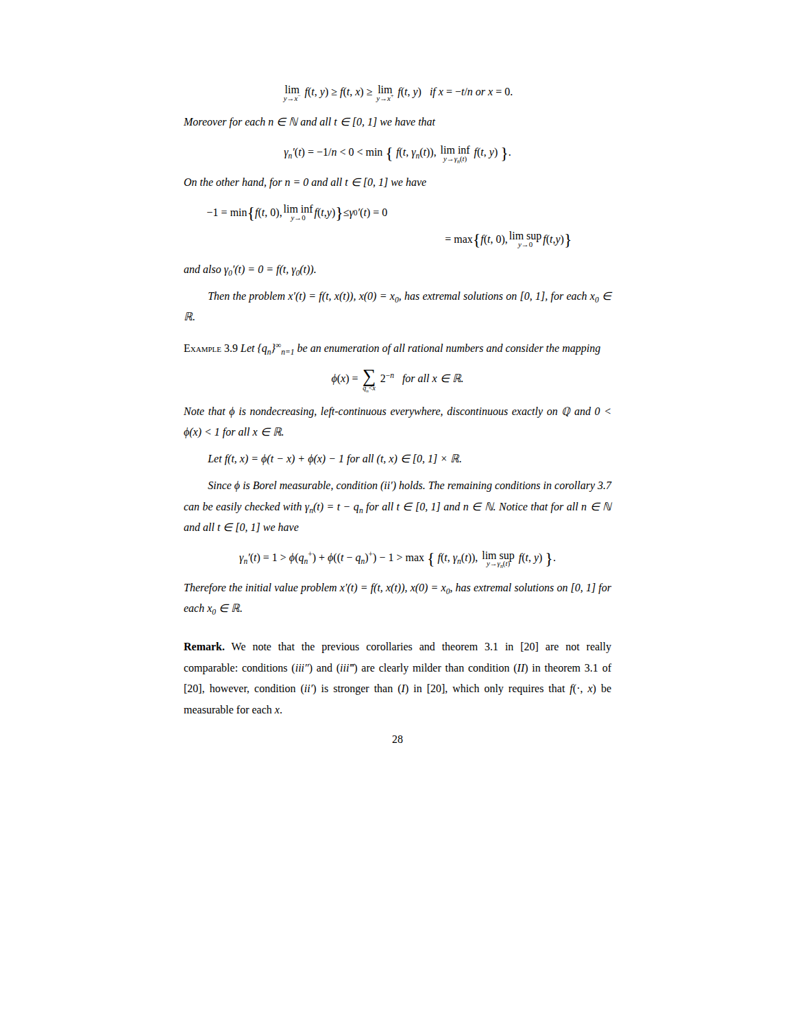lim y→x− f(t, y) ≥ f(t, x) ≥ lim y→x+ f(t, y) if x = −t/n or x = 0.
Moreover for each n ∈ ℕ and all t ∈ [0, 1] we have that
γn′(t) = −1/n < 0 < min { f(t, γn(t)), lim inf y→γn(t) f(t, y) }.
On the other hand, for n = 0 and all t ∈ [0, 1] we have
−1 = min { f(t, 0), lim inf y→0 f(t, y) } ≤ γ0′(t) = 0
= max { f(t, 0), lim sup y→0 f(t, y) }
and also γ0′(t) = 0 = f(t, γ0(t)).
Then the problem x′(t) = f(t, x(t)), x(0) = x0, has extremal solutions on [0, 1], for each x0 ∈ ℝ.
Example 3.9 Let {qn}∞n=1 be an enumeration of all rational numbers and consider the mapping
ϕ(x) = ∑qn<x 2−n for all x ∈ ℝ.
Note that ϕ is nondecreasing, left-continuous everywhere, discontinuous exactly on ℚ and 0 < ϕ(x) < 1 for all x ∈ ℝ.
Let f(t, x) = ϕ(t − x) + ϕ(x) − 1 for all (t, x) ∈ [0, 1] × ℝ.
Since ϕ is Borel measurable, condition (ii′) holds. The remaining conditions in corollary 3.7 can be easily checked with γn(t) = t − qn for all t ∈ [0, 1] and n ∈ ℕ. Notice that for all n ∈ ℕ and all t ∈ [0, 1] we have
γn′(t) = 1 > ϕ(qn+) + ϕ((t − qn)+) − 1 > max { f(t, γn(t)), lim sup y→γn(t) f(t, y) }.
Therefore the initial value problem x′(t) = f(t, x(t)), x(0) = x0, has extremal solutions on [0, 1] for each x0 ∈ ℝ.
Remark. We note that the previous corollaries and theorem 3.1 in [20] are not really comparable: conditions (iii″) and (iii‴) are clearly milder than condition (II) in theorem 3.1 of [20], however, condition (ii′) is stronger than (I) in [20], which only requires that f(·, x) be measurable for each x.
28